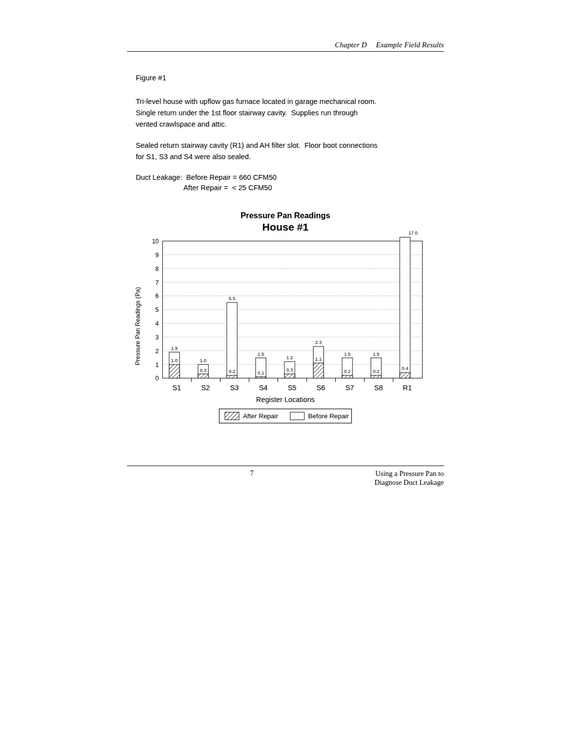Chapter D Example Field Results
Figure #1
Tri-level house with upflow gas furnace located in garage mechanical room.
Single return under the 1st floor stairway cavity. Supplies run through
vented crawlspace and attic.
Sealed return stairway cavity (R1) and AH filter slot. Floor boot connections
for S1, S3 and S4 were also sealed.
Duct Leakage: Before Repair = 660 CFM50
After Repair = < 25 CFM50
Pressure Pan Readings House #1 Pressure Pan Readings (Pa) Plot area: x 70..620 ; y 70..360 (0 at y=360, 10 at y=70) 10 9 8 7 6 5 4 3 2 1 0 1.9 1.0 1.0 0.3 5.5 0.2 1.5 0.1 1.2 0.3 2.3 1.1 1.5 0.2 1.5 0.2 17.0 0.4 S1 S2 S3 S4 S5 S6 S7 S8 R1 Register Locations After Repair Before Repair
7
Using a Pressure Pan to
Diagnose Duct Leakage